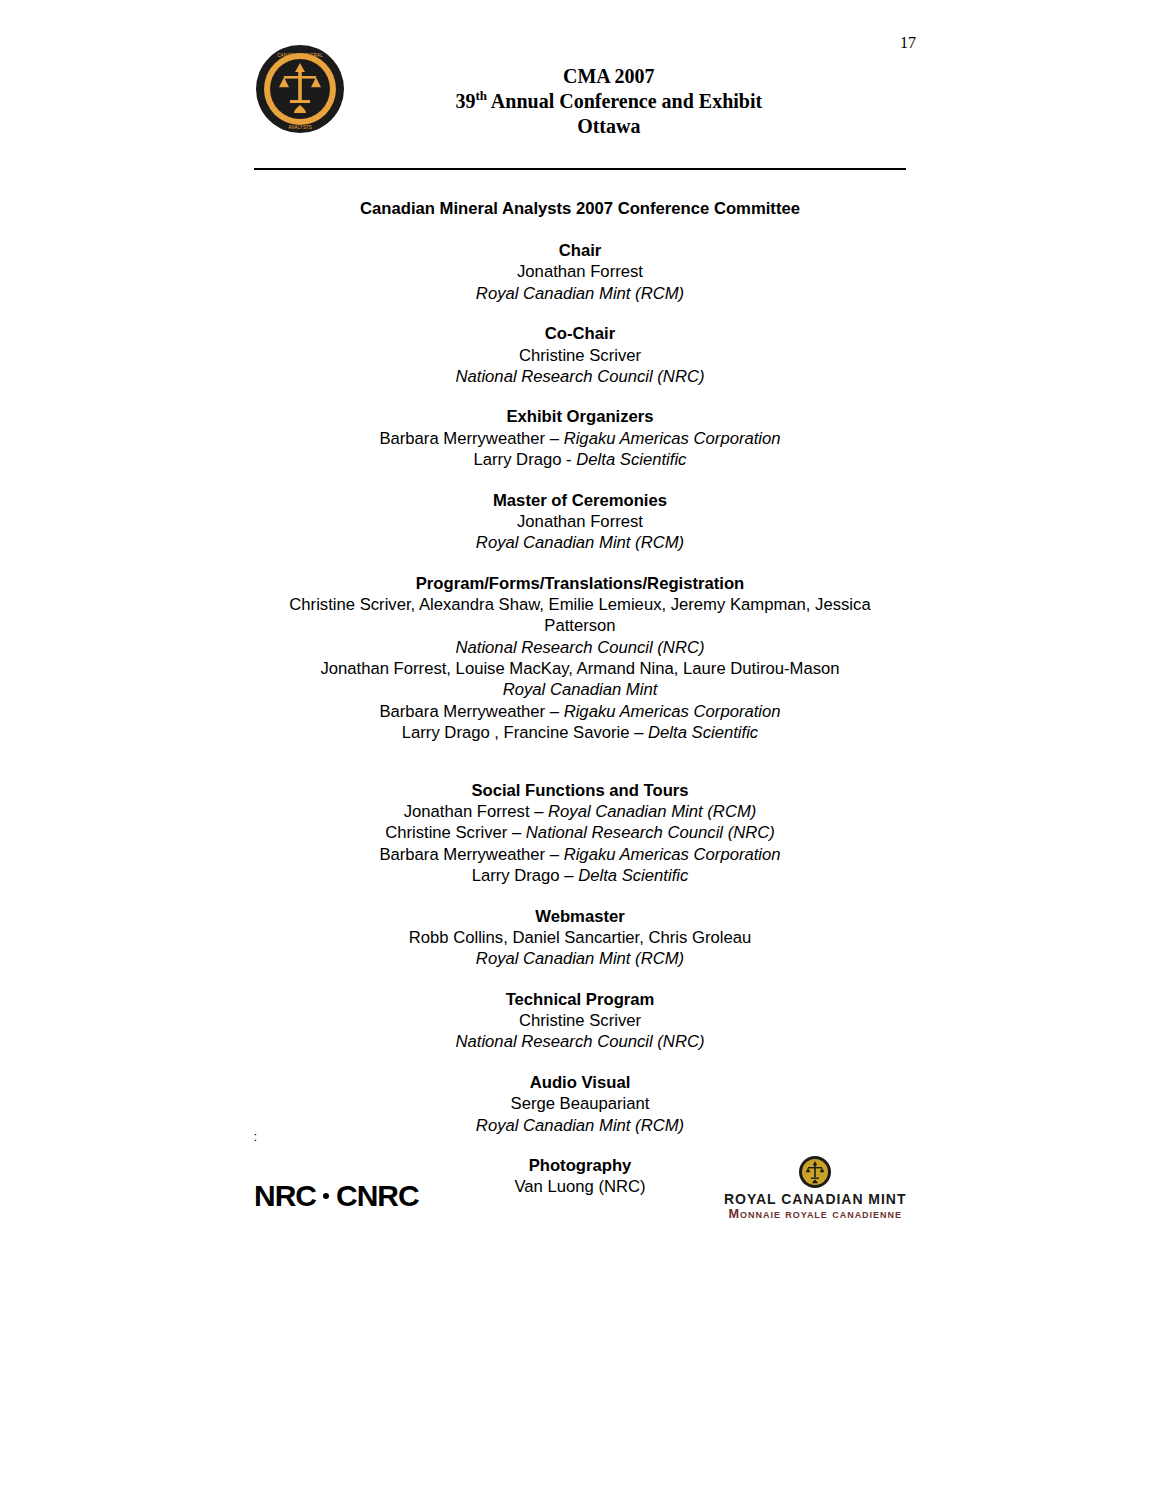17
Canadian Mineral Analysts emblem CANADIAN MINERAL ANALYSTS
CMA 2007 39th Annual Conference and Exhibit Ottawa
Canadian Mineral Analysts 2007 Conference Committee
Chair Jonathan Forrest Royal Canadian Mint (RCM)
Co-Chair Christine Scriver National Research Council (NRC)
Exhibit Organizers Barbara Merryweather – Rigaku Americas Corporation Larry Drago - Delta Scientific
Master of Ceremonies Jonathan Forrest Royal Canadian Mint (RCM)
Program/Forms/Translations/Registration Christine Scriver, Alexandra Shaw, Emilie Lemieux, Jeremy Kampman, Jessica Patterson National Research Council (NRC) Jonathan Forrest, Louise MacKay, Armand Nina, Laure Dutirou-Mason Royal Canadian Mint Barbara Merryweather – Rigaku Americas Corporation Larry Drago , Francine Savorie – Delta Scientific
Social Functions and Tours Jonathan Forrest – Royal Canadian Mint (RCM) Christine Scriver – National Research Council (NRC) Barbara Merryweather – Rigaku Americas Corporation Larry Drago – Delta Scientific
Webmaster Robb Collins, Daniel Sancartier, Chris Groleau Royal Canadian Mint (RCM)
Technical Program Christine Scriver National Research Council (NRC)
Audio Visual Serge Beaupariant Royal Canadian Mint (RCM)
Photography Van Luong (NRC)
:
NRC · CNRC NRC CNRC
Royal Canadian Mint coin emblem
ROYAL CANADIAN MINT
Monnaie royale canadienne